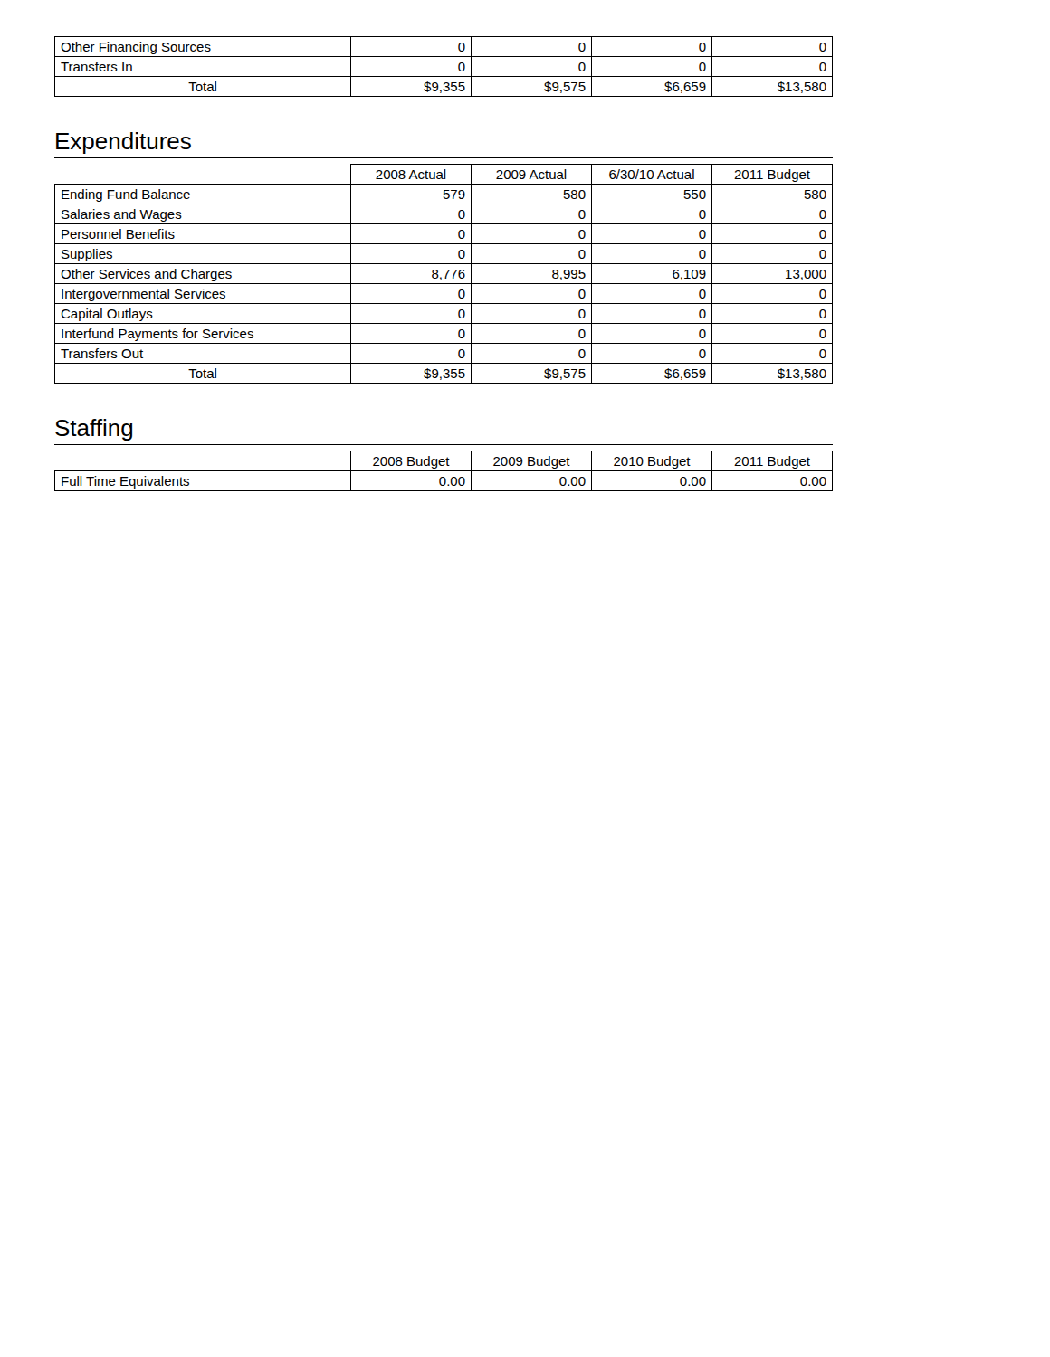| Other Financing Sources | 0 | 0 | 0 | 0 |
| Transfers In | 0 | 0 | 0 | 0 |
| Total | $9,355 | $9,575 | $6,659 | $13,580 |
Expenditures
| | 2008 Actual | 2009 Actual | 6/30/10 Actual | 2011 Budget |
| Ending Fund Balance | 579 | 580 | 550 | 580 |
| Salaries and Wages | 0 | 0 | 0 | 0 |
| Personnel Benefits | 0 | 0 | 0 | 0 |
| Supplies | 0 | 0 | 0 | 0 |
| Other Services and Charges | 8,776 | 8,995 | 6,109 | 13,000 |
| Intergovernmental Services | 0 | 0 | 0 | 0 |
| Capital Outlays | 0 | 0 | 0 | 0 |
| Interfund Payments for Services | 0 | 0 | 0 | 0 |
| Transfers Out | 0 | 0 | 0 | 0 |
| Total | $9,355 | $9,575 | $6,659 | $13,580 |
Staffing
| | 2008 Budget | 2009 Budget | 2010 Budget | 2011 Budget |
| Full Time Equivalents | 0.00 | 0.00 | 0.00 | 0.00 |